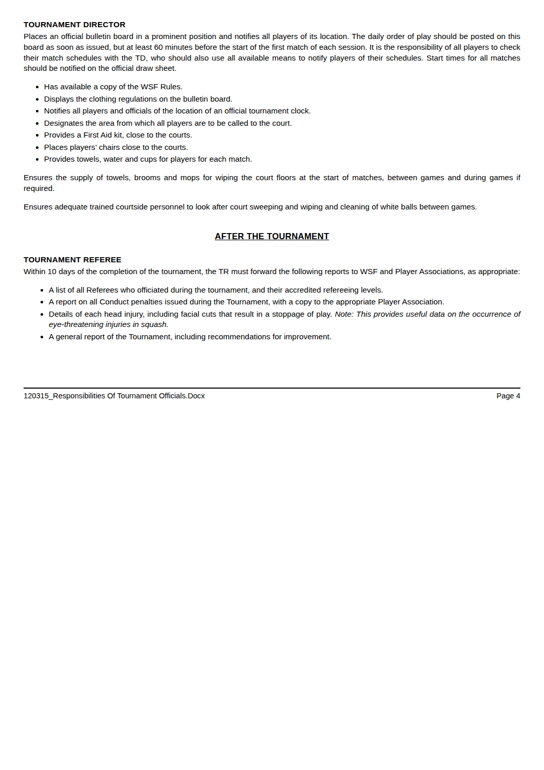TOURNAMENT DIRECTOR
Places an official bulletin board in a prominent position and notifies all players of its location. The daily order of play should be posted on this board as soon as issued, but at least 60 minutes before the start of the first match of each session. It is the responsibility of all players to check their match schedules with the TD, who should also use all available means to notify players of their schedules. Start times for all matches should be notified on the official draw sheet.
Has available a copy of the WSF Rules.
Displays the clothing regulations on the bulletin board.
Notifies all players and officials of the location of an official tournament clock.
Designates the area from which all players are to be called to the court.
Provides a First Aid kit, close to the courts.
Places players’ chairs close to the courts.
Provides towels, water and cups for players for each match.
Ensures the supply of towels, brooms and mops for wiping the court floors at the start of matches, between games and during games if required.
Ensures adequate trained courtside personnel to look after court sweeping and wiping and cleaning of white balls between games.
AFTER THE TOURNAMENT
TOURNAMENT REFEREE
Within 10 days of the completion of the tournament, the TR must forward the following reports to WSF and Player Associations, as appropriate:
A list of all Referees who officiated during the tournament, and their accredited refereeing levels.
A report on all Conduct penalties issued during the Tournament, with a copy to the appropriate Player Association.
Details of each head injury, including facial cuts that result in a stoppage of play. Note: This provides useful data on the occurrence of eye-threatening injuries in squash.
A general report of the Tournament, including recommendations for improvement.
120315_Responsibilities Of Tournament Officials.Docx Page 4